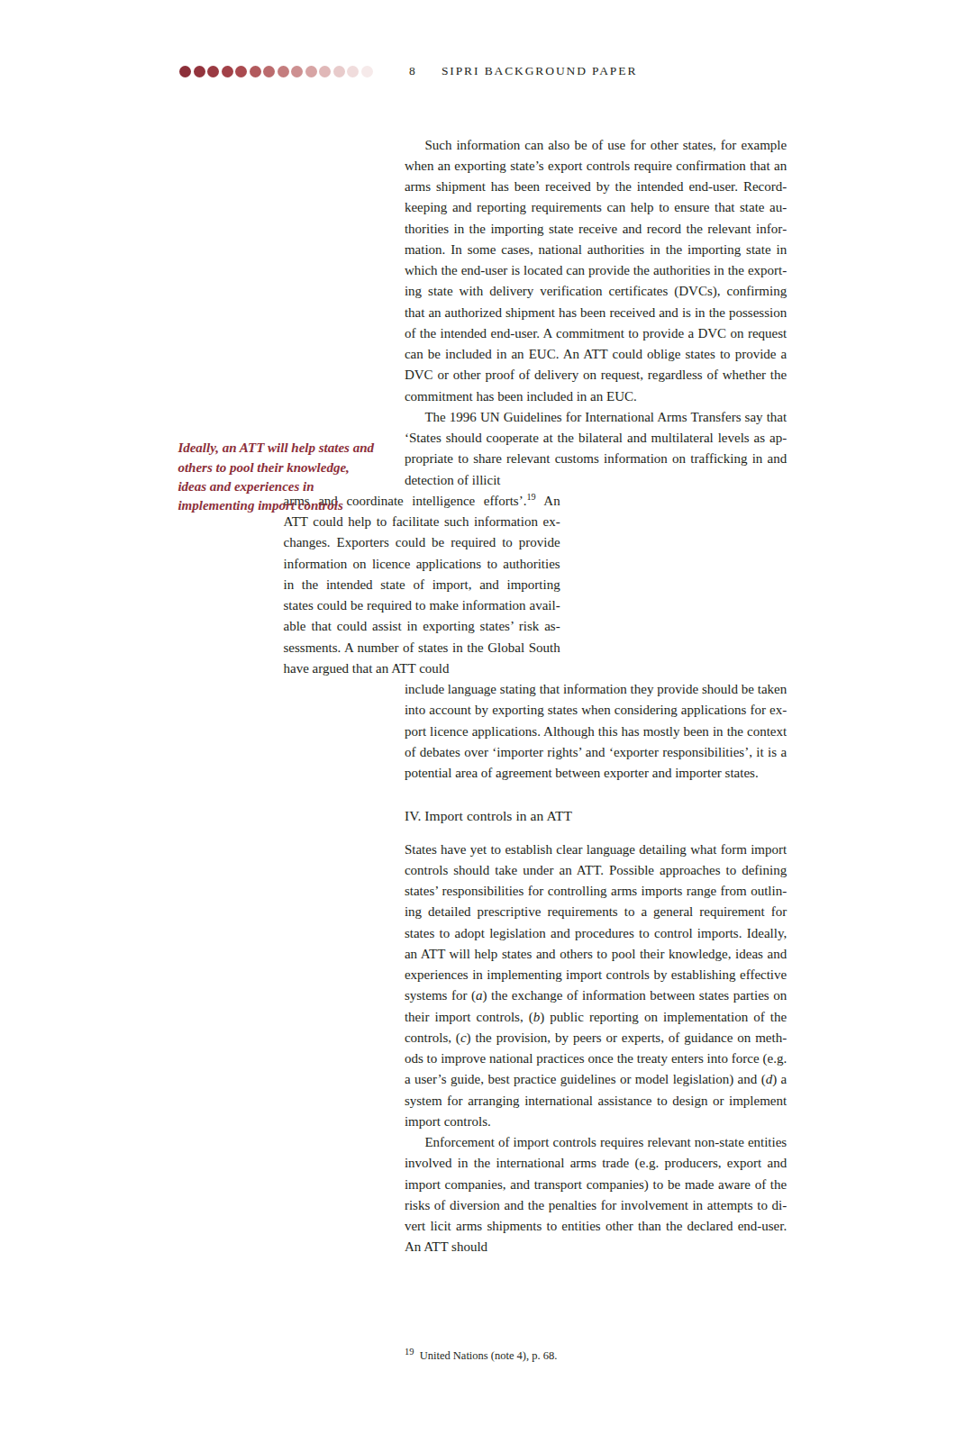8
sipri background paper
Such information can also be of use for other states, for example when an exporting state’s export controls require confirmation that an arms shipment has been received by the intended end-user. Record-keeping and reporting requirements can help to ensure that state authorities in the importing state receive and record the relevant information. In some cases, national authorities in the importing state in which the end-user is located can provide the authorities in the exporting state with delivery verification certificates (DVCs), confirming that an authorized shipment has been received and is in the possession of the intended end-user. A commitment to provide a DVC on request can be included in an EUC. An ATT could oblige states to provide a DVC or other proof of delivery on request, regardless of whether the commitment has been included in an EUC.
The 1996 UN Guidelines for International Arms Transfers say that ‘States should cooperate at the bilateral and multilateral levels as appropriate to share relevant customs information on trafficking in and detection of illicit
Ideally, an ATT will help states and others to pool their knowledge, ideas and experiences in implementing import controls
arms and coordinate intelligence efforts’.19 An ATT could help to facilitate such information exchanges. Exporters could be required to provide information on licence applications to authorities in the intended state of import, and importing states could be required to make information available that could assist in exporting states’ risk assessments. A number of states in the Global South have argued that an ATT could
include language stating that information they provide should be taken into account by exporting states when considering applications for export licence applications. Although this has mostly been in the context of debates over ‘importer rights’ and ‘exporter responsibilities’, it is a potential area of agreement between exporter and importer states.
IV. Import controls in an ATT
States have yet to establish clear language detailing what form import controls should take under an ATT. Possible approaches to defining states’ responsibilities for controlling arms imports range from outlining detailed prescriptive requirements to a general requirement for states to adopt legislation and procedures to control imports. Ideally, an ATT will help states and others to pool their knowledge, ideas and experiences in implementing import controls by establishing effective systems for (a) the exchange of information between states parties on their import controls, (b) public reporting on implementation of the controls, (c) the provision, by peers or experts, of guidance on methods to improve national practices once the treaty enters into force (e.g. a user’s guide, best practice guidelines or model legislation) and (d) a system for arranging international assistance to design or implement import controls.
Enforcement of import controls requires relevant non-state entities involved in the international arms trade (e.g. producers, export and import companies, and transport companies) to be made aware of the risks of diversion and the penalties for involvement in attempts to divert licit arms shipments to entities other than the declared end-user. An ATT should
19 United Nations (note 4), p. 68.